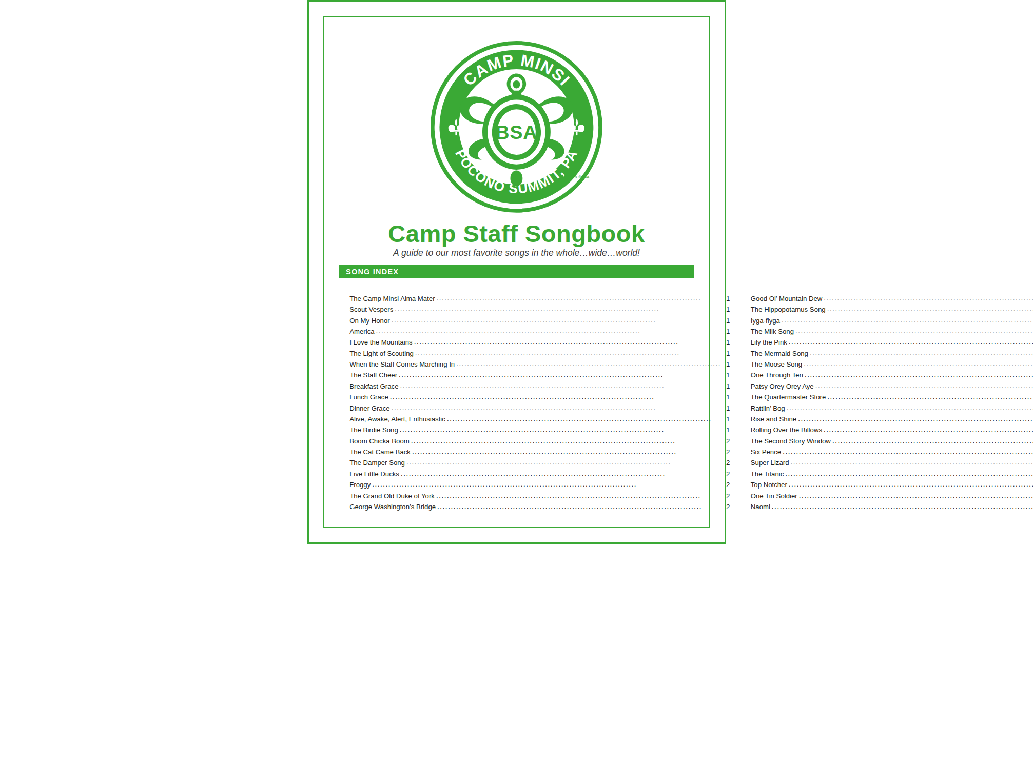CAMP MINSI POCONO SUMMIT, PA BSA TM & ®BSA
Camp Staff Songbook
A guide to our most favorite songs in the whole…wide…world!
Song Index
The Camp Minsi Alma Mater.................................................................................................. 1
Scout Vespers.................................................................................................. 1
On My Honor.................................................................................................. 1
America.................................................................................................. 1
I Love the Mountains.................................................................................................. 1
The Light of Scouting.................................................................................................. 1
When the Staff Comes Marching In.................................................................................................. 1
The Staff Cheer.................................................................................................. 1
Breakfast Grace.................................................................................................. 1
Lunch Grace.................................................................................................. 1
Dinner Grace.................................................................................................. 1
Alive, Awake, Alert, Enthusiastic.................................................................................................. 1
The Birdie Song.................................................................................................. 1
Boom Chicka Boom.................................................................................................. 2
The Cat Came Back.................................................................................................. 2
The Damper Song.................................................................................................. 2
Five Little Ducks.................................................................................................. 2
Froggy.................................................................................................. 2
The Grand Old Duke of York.................................................................................................. 2
George Washington’s Bridge.................................................................................................. 2
Good Ol’ Mountain Dew.................................................................................................. 3
The Hippopotamus Song.................................................................................................. 3
Iyga-flyga.................................................................................................. 3
The Milk Song.................................................................................................. 3
Lily the Pink.................................................................................................. 4
The Mermaid Song.................................................................................................. 4
The Moose Song.................................................................................................. 4
One Through Ten.................................................................................................. 4
Patsy Orey Orey Aye.................................................................................................. 5
The Quartermaster Store.................................................................................................. 5
Rattlin’ Bog.................................................................................................. 6
Rise and Shine.................................................................................................. 7
Rolling Over the Billows.................................................................................................. 7
The Second Story Window.................................................................................................. 7
Six Pence.................................................................................................. 8
Super Lizard.................................................................................................. 8
The Titanic.................................................................................................. 8
Top Notcher.................................................................................................. 9
One Tin Soldier.................................................................................................. 9
Naomi.................................................................................................. 9